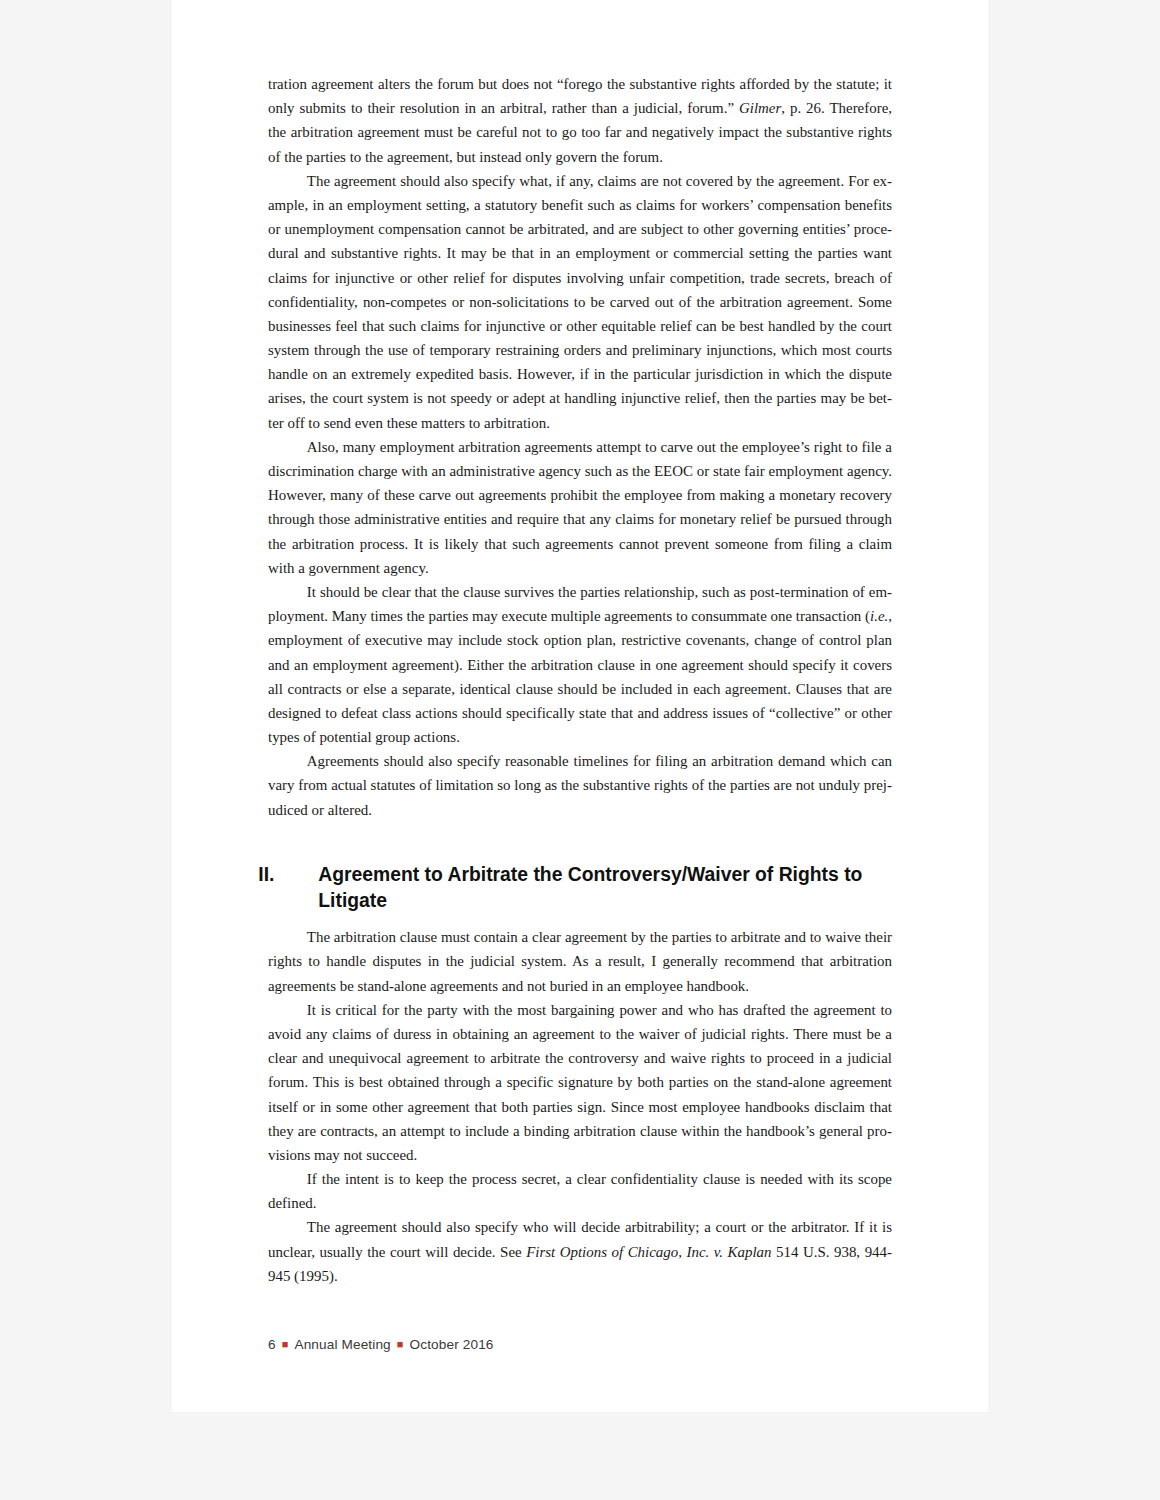tration agreement alters the forum but does not “forego the substantive rights afforded by the statute; it only submits to their resolution in an arbitral, rather than a judicial, forum.” Gilmer, p. 26. Therefore, the arbitration agreement must be careful not to go too far and negatively impact the substantive rights of the parties to the agreement, but instead only govern the forum.
The agreement should also specify what, if any, claims are not covered by the agreement. For example, in an employment setting, a statutory benefit such as claims for workers’ compensation benefits or unemployment compensation cannot be arbitrated, and are subject to other governing entities’ procedural and substantive rights. It may be that in an employment or commercial setting the parties want claims for injunctive or other relief for disputes involving unfair competition, trade secrets, breach of confidentiality, non-competes or non-solicitations to be carved out of the arbitration agreement. Some businesses feel that such claims for injunctive or other equitable relief can be best handled by the court system through the use of temporary restraining orders and preliminary injunctions, which most courts handle on an extremely expedited basis. However, if in the particular jurisdiction in which the dispute arises, the court system is not speedy or adept at handling injunctive relief, then the parties may be better off to send even these matters to arbitration.
Also, many employment arbitration agreements attempt to carve out the employee’s right to file a discrimination charge with an administrative agency such as the EEOC or state fair employment agency. However, many of these carve out agreements prohibit the employee from making a monetary recovery through those administrative entities and require that any claims for monetary relief be pursued through the arbitration process. It is likely that such agreements cannot prevent someone from filing a claim with a government agency.
It should be clear that the clause survives the parties relationship, such as post-termination of employment. Many times the parties may execute multiple agreements to consummate one transaction (i.e., employment of executive may include stock option plan, restrictive covenants, change of control plan and an employment agreement). Either the arbitration clause in one agreement should specify it covers all contracts or else a separate, identical clause should be included in each agreement. Clauses that are designed to defeat class actions should specifically state that and address issues of “collective” or other types of potential group actions.
Agreements should also specify reasonable timelines for filing an arbitration demand which can vary from actual statutes of limitation so long as the substantive rights of the parties are not unduly prejudiced or altered.
II. Agreement to Arbitrate the Controversy/Waiver of Rights to Litigate
The arbitration clause must contain a clear agreement by the parties to arbitrate and to waive their rights to handle disputes in the judicial system. As a result, I generally recommend that arbitration agreements be stand-alone agreements and not buried in an employee handbook.
It is critical for the party with the most bargaining power and who has drafted the agreement to avoid any claims of duress in obtaining an agreement to the waiver of judicial rights. There must be a clear and unequivocal agreement to arbitrate the controversy and waive rights to proceed in a judicial forum. This is best obtained through a specific signature by both parties on the stand-alone agreement itself or in some other agreement that both parties sign. Since most employee handbooks disclaim that they are contracts, an attempt to include a binding arbitration clause within the handbook’s general provisions may not succeed.
If the intent is to keep the process secret, a clear confidentiality clause is needed with its scope defined.
The agreement should also specify who will decide arbitrability; a court or the arbitrator. If it is unclear, usually the court will decide. See First Options of Chicago, Inc. v. Kaplan 514 U.S. 938, 944-945 (1995).
6■Annual Meeting■October 2016